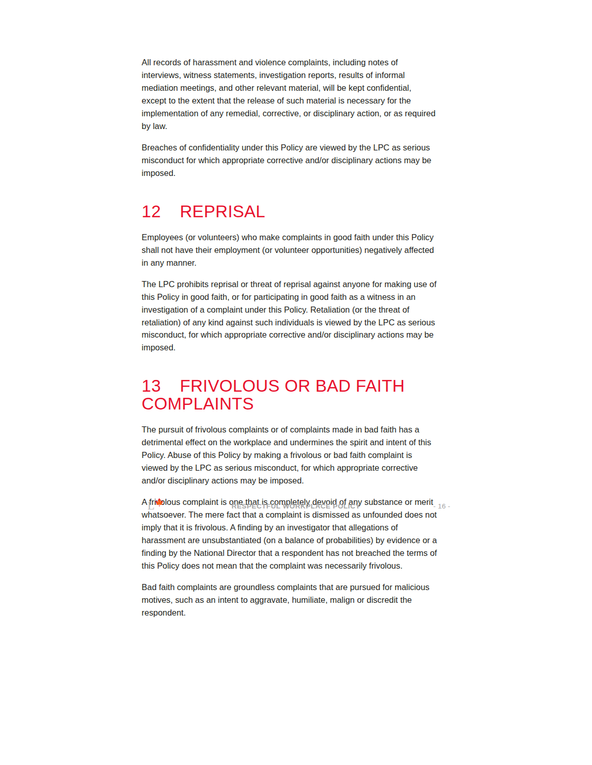All records of harassment and violence complaints, including notes of interviews, witness statements, investigation reports, results of informal mediation meetings, and other relevant material, will be kept confidential, except to the extent that the release of such material is necessary for the implementation of any remedial, corrective, or disciplinary action, or as required by law.
Breaches of confidentiality under this Policy are viewed by the LPC as serious misconduct for which appropriate corrective and/or disciplinary actions may be imposed.
12 Reprisal
Employees (or volunteers) who make complaints in good faith under this Policy shall not have their employment (or volunteer opportunities) negatively affected in any manner.
The LPC prohibits reprisal or threat of reprisal against anyone for making use of this Policy in good faith, or for participating in good faith as a witness in an investigation of a complaint under this Policy. Retaliation (or the threat of retaliation) of any kind against such individuals is viewed by the LPC as serious misconduct, for which appropriate corrective and/or disciplinary actions may be imposed.
13 Frivolous or Bad Faith Complaints
The pursuit of frivolous complaints or of complaints made in bad faith has a detrimental effect on the workplace and undermines the spirit and intent of this Policy. Abuse of this Policy by making a frivolous or bad faith complaint is viewed by the LPC as serious misconduct, for which appropriate corrective and/or disciplinary actions may be imposed.
A frivolous complaint is one that is completely devoid of any substance or merit whatsoever. The mere fact that a complaint is dismissed as unfounded does not imply that it is frivolous. A finding by an investigator that allegations of harassment are unsubstantiated (on a balance of probabilities) by evidence or a finding by the National Director that a respondent has not breached the terms of this Policy does not mean that the complaint was necessarily frivolous.
Bad faith complaints are groundless complaints that are pursued for malicious motives, such as an intent to aggravate, humiliate, malign or discredit the respondent.
L🍁
Respectful Workplace Policy
- 16 -